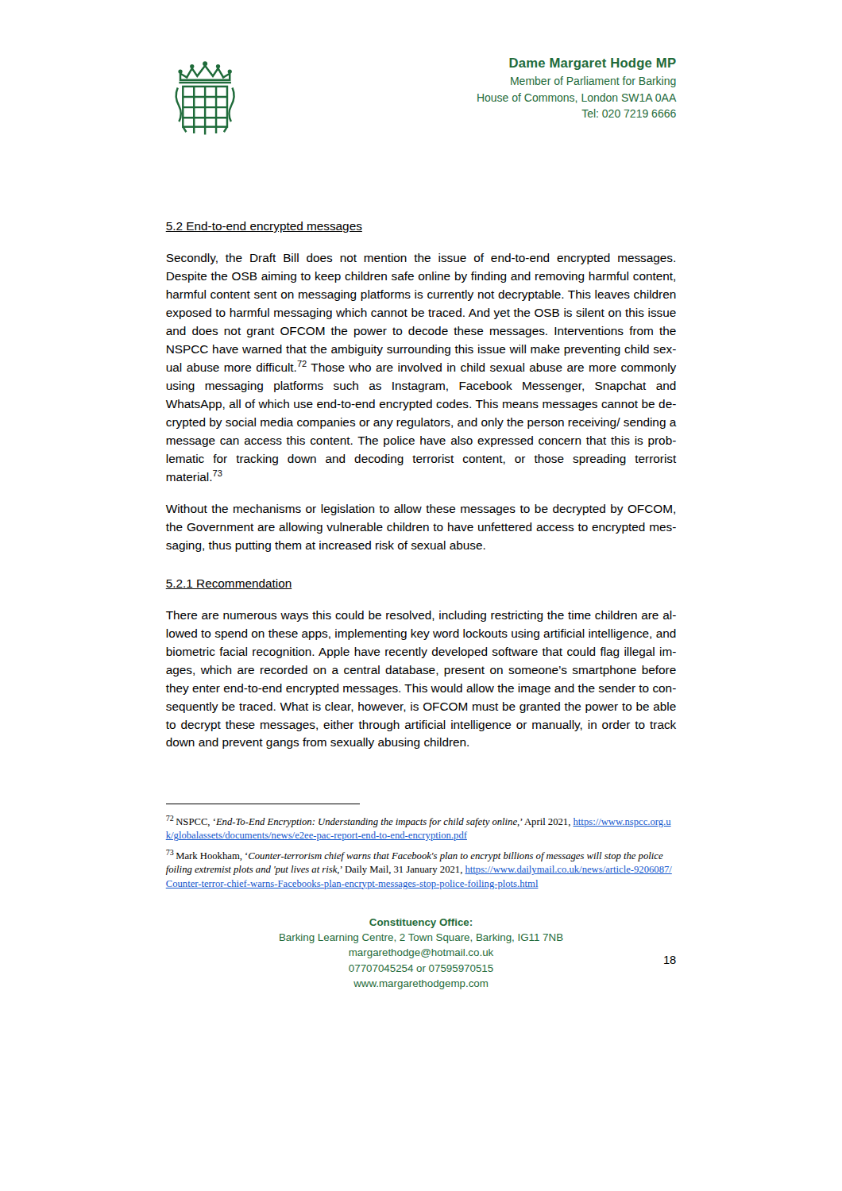Dame Margaret Hodge MP
Member of Parliament for Barking
House of Commons, London SW1A 0AA
Tel: 020 7219 6666
5.2 End-to-end encrypted messages
Secondly, the Draft Bill does not mention the issue of end-to-end encrypted messages. Despite the OSB aiming to keep children safe online by finding and removing harmful content, harmful content sent on messaging platforms is currently not decryptable. This leaves children exposed to harmful messaging which cannot be traced. And yet the OSB is silent on this issue and does not grant OFCOM the power to decode these messages. Interventions from the NSPCC have warned that the ambiguity surrounding this issue will make preventing child sexual abuse more difficult.72 Those who are involved in child sexual abuse are more commonly using messaging platforms such as Instagram, Facebook Messenger, Snapchat and WhatsApp, all of which use end-to-end encrypted codes. This means messages cannot be decrypted by social media companies or any regulators, and only the person receiving/ sending a message can access this content. The police have also expressed concern that this is problematic for tracking down and decoding terrorist content, or those spreading terrorist material.73
Without the mechanisms or legislation to allow these messages to be decrypted by OFCOM, the Government are allowing vulnerable children to have unfettered access to encrypted messaging, thus putting them at increased risk of sexual abuse.
5.2.1 Recommendation
There are numerous ways this could be resolved, including restricting the time children are allowed to spend on these apps, implementing key word lockouts using artificial intelligence, and biometric facial recognition. Apple have recently developed software that could flag illegal images, which are recorded on a central database, present on someone’s smartphone before they enter end-to-end encrypted messages. This would allow the image and the sender to consequently be traced. What is clear, however, is OFCOM must be granted the power to be able to decrypt these messages, either through artificial intelligence or manually, in order to track down and prevent gangs from sexually abusing children.
NSPCC, ‘End-To-End Encryption: Understanding the impacts for child safety online,’ April 2021, https://www.nspcc.org.uk/globalassets/documents/news/e2ee-pac-report-end-to-end-encryption.pdf
Mark Hookham, ‘Counter-terrorism chief warns that Facebook's plan to encrypt billions of messages will stop the police foiling extremist plots and 'put lives at risk,’ Daily Mail, 31 January 2021, https://www.dailymail.co.uk/news/article-9206087/Counter-terror-chief-warns-Facebooks-plan-encrypt-messages-stop-police-foiling-plots.html
Constituency Office:
Barking Learning Centre, 2 Town Square, Barking, IG11 7NB
margarethodge@hotmail.co.uk
07707045254 or 07595970515
www.margarethodgemp.com
18